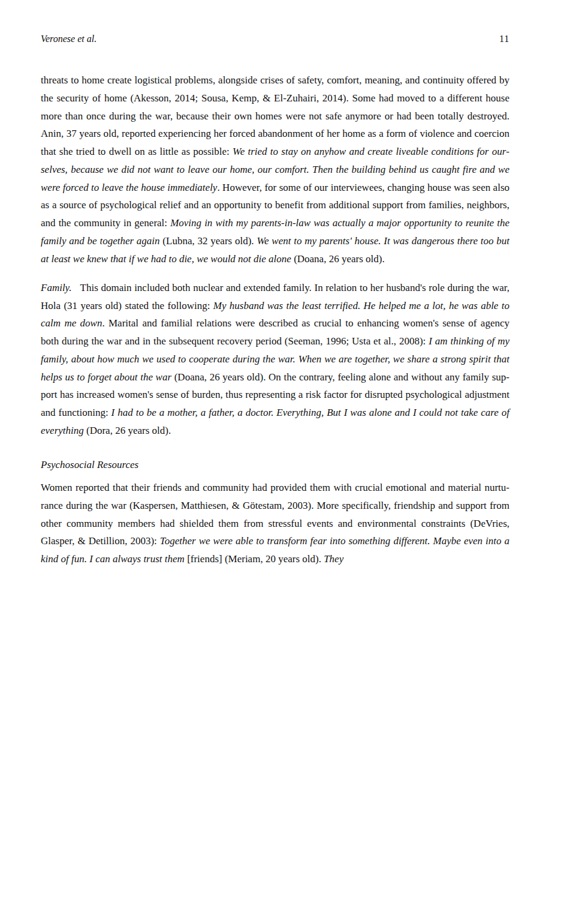Veronese et al. 11
threats to home create logistical problems, alongside crises of safety, comfort, meaning, and continuity offered by the security of home (Akesson, 2014; Sousa, Kemp, & El-Zuhairi, 2014). Some had moved to a different house more than once during the war, because their own homes were not safe anymore or had been totally destroyed. Anin, 37 years old, reported experiencing her forced abandonment of her home as a form of violence and coercion that she tried to dwell on as little as possible: We tried to stay on anyhow and create liveable conditions for ourselves, because we did not want to leave our home, our comfort. Then the building behind us caught fire and we were forced to leave the house immediately. However, for some of our interviewees, changing house was seen also as a source of psychological relief and an opportunity to benefit from additional support from families, neighbors, and the community in general: Moving in with my parents-in-law was actually a major opportunity to reunite the family and be together again (Lubna, 32 years old). We went to my parents' house. It was dangerous there too but at least we knew that if we had to die, we would not die alone (Doana, 26 years old).
Family. This domain included both nuclear and extended family. In relation to her husband's role during the war, Hola (31 years old) stated the following: My husband was the least terrified. He helped me a lot, he was able to calm me down. Marital and familial relations were described as crucial to enhancing women's sense of agency both during the war and in the subsequent recovery period (Seeman, 1996; Usta et al., 2008): I am thinking of my family, about how much we used to cooperate during the war. When we are together, we share a strong spirit that helps us to forget about the war (Doana, 26 years old). On the contrary, feeling alone and without any family support has increased women's sense of burden, thus representing a risk factor for disrupted psychological adjustment and functioning: I had to be a mother, a father, a doctor. Everything, But I was alone and I could not take care of everything (Dora, 26 years old).
Psychosocial Resources
Women reported that their friends and community had provided them with crucial emotional and material nurturance during the war (Kaspersen, Matthiesen, & Götestam, 2003). More specifically, friendship and support from other community members had shielded them from stressful events and environmental constraints (DeVries, Glasper, & Detillion, 2003): Together we were able to transform fear into something different. Maybe even into a kind of fun. I can always trust them [friends] (Meriam, 20 years old). They